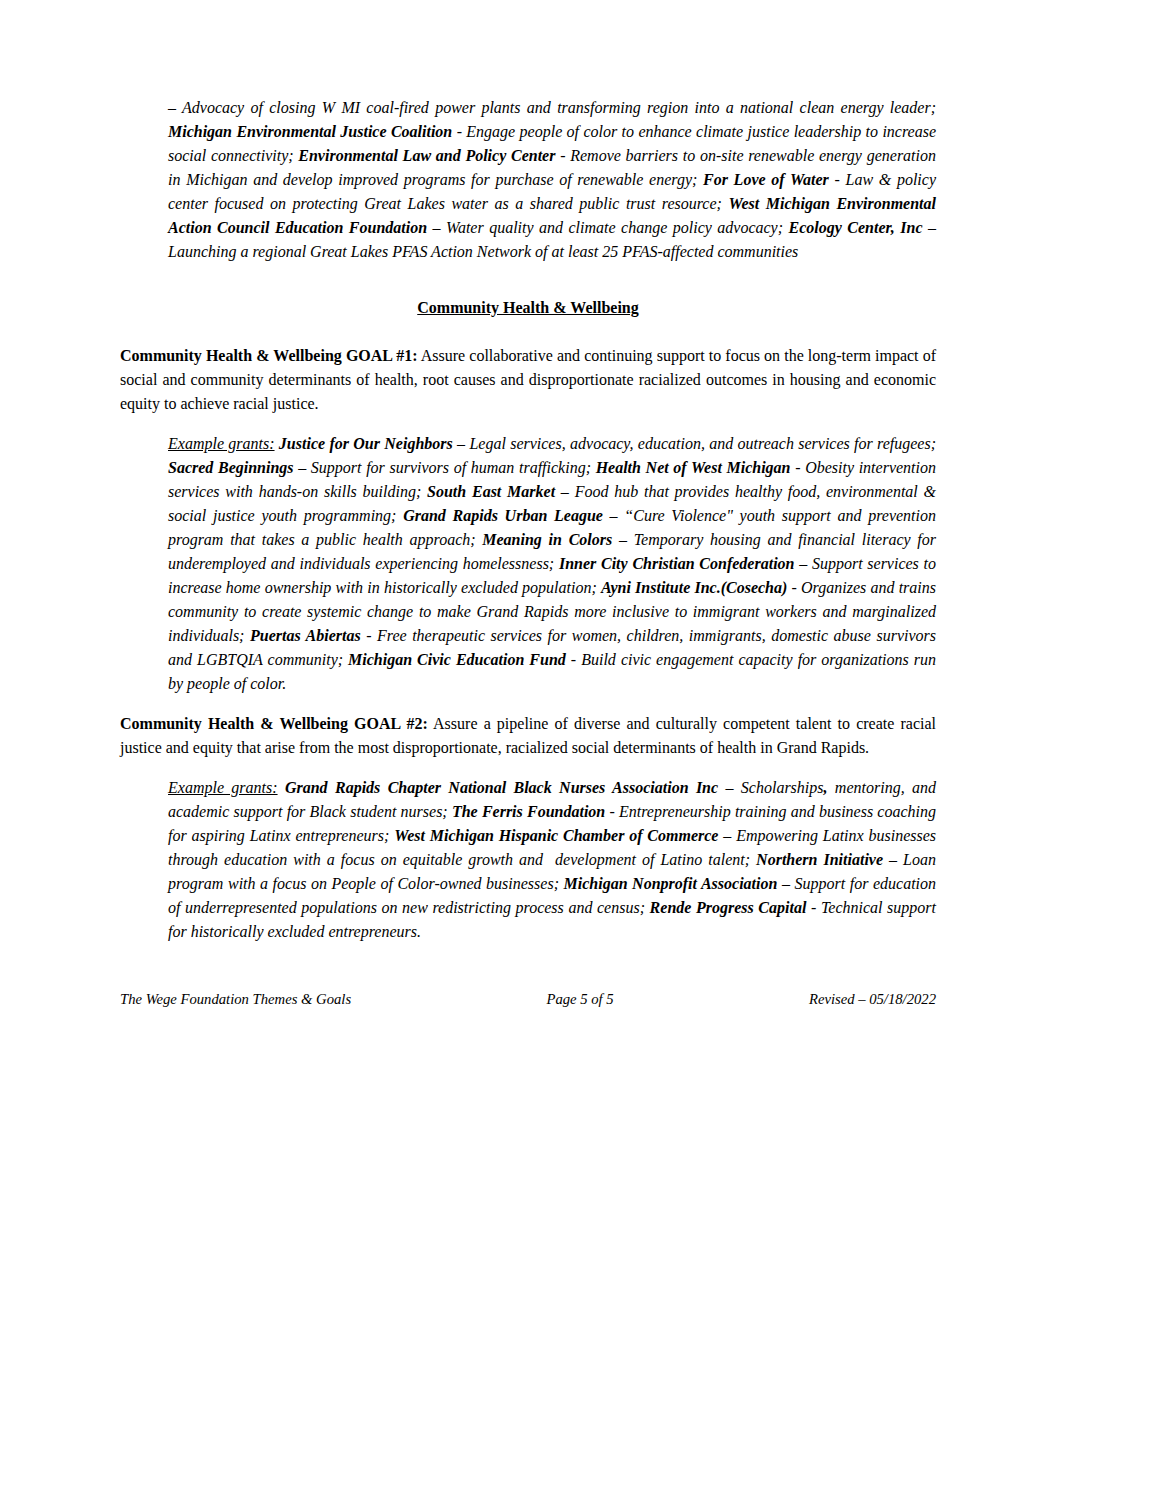– Advocacy of closing W MI coal-fired power plants and transforming region into a national clean energy leader; Michigan Environmental Justice Coalition - Engage people of color to enhance climate justice leadership to increase social connectivity; Environmental Law and Policy Center - Remove barriers to on-site renewable energy generation in Michigan and develop improved programs for purchase of renewable energy; For Love of Water - Law & policy center focused on protecting Great Lakes water as a shared public trust resource; West Michigan Environmental Action Council Education Foundation – Water quality and climate change policy advocacy; Ecology Center, Inc – Launching a regional Great Lakes PFAS Action Network of at least 25 PFAS-affected communities
Community Health & Wellbeing
Community Health & Wellbeing GOAL #1: Assure collaborative and continuing support to focus on the long-term impact of social and community determinants of health, root causes and disproportionate racialized outcomes in housing and economic equity to achieve racial justice.
Example grants: Justice for Our Neighbors – Legal services, advocacy, education, and outreach services for refugees; Sacred Beginnings – Support for survivors of human trafficking; Health Net of West Michigan - Obesity intervention services with hands-on skills building; South East Market – Food hub that provides healthy food, environmental & social justice youth programming; Grand Rapids Urban League – “Cure Violence" youth support and prevention program that takes a public health approach; Meaning in Colors – Temporary housing and financial literacy for underemployed and individuals experiencing homelessness; Inner City Christian Confederation – Support services to increase home ownership with in historically excluded population; Ayni Institute Inc.(Cosecha) - Organizes and trains community to create systemic change to make Grand Rapids more inclusive to immigrant workers and marginalized individuals; Puertas Abiertas - Free therapeutic services for women, children, immigrants, domestic abuse survivors and LGBTQIA community; Michigan Civic Education Fund - Build civic engagement capacity for organizations run by people of color.
Community Health & Wellbeing GOAL #2: Assure a pipeline of diverse and culturally competent talent to create racial justice and equity that arise from the most disproportionate, racialized social determinants of health in Grand Rapids.
Example grants: Grand Rapids Chapter National Black Nurses Association Inc – Scholarships, mentoring, and academic support for Black student nurses; The Ferris Foundation - Entrepreneurship training and business coaching for aspiring Latinx entrepreneurs; West Michigan Hispanic Chamber of Commerce – Empowering Latinx businesses through education with a focus on equitable growth and development of Latino talent; Northern Initiative – Loan program with a focus on People of Color-owned businesses; Michigan Nonprofit Association – Support for education of underrepresented populations on new redistricting process and census; Rende Progress Capital - Technical support for historically excluded entrepreneurs.
The Wege Foundation Themes & Goals Page 5 of 5 Revised – 05/18/2022